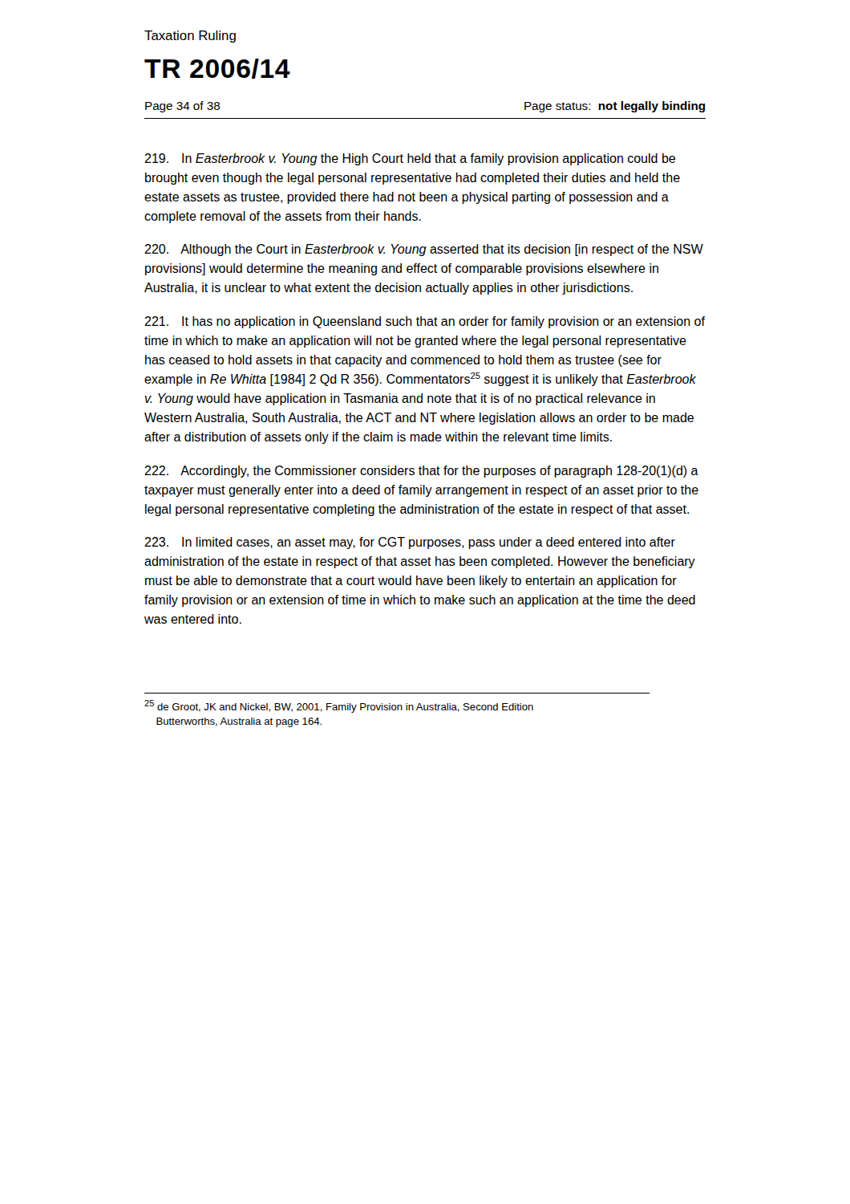Taxation Ruling
TR 2006/14
Page 34 of 38
Page status: not legally binding
219. In Easterbrook v. Young the High Court held that a family provision application could be brought even though the legal personal representative had completed their duties and held the estate assets as trustee, provided there had not been a physical parting of possession and a complete removal of the assets from their hands.
220. Although the Court in Easterbrook v. Young asserted that its decision [in respect of the NSW provisions] would determine the meaning and effect of comparable provisions elsewhere in Australia, it is unclear to what extent the decision actually applies in other jurisdictions.
221. It has no application in Queensland such that an order for family provision or an extension of time in which to make an application will not be granted where the legal personal representative has ceased to hold assets in that capacity and commenced to hold them as trustee (see for example in Re Whitta [1984] 2 Qd R 356). Commentators25 suggest it is unlikely that Easterbrook v. Young would have application in Tasmania and note that it is of no practical relevance in Western Australia, South Australia, the ACT and NT where legislation allows an order to be made after a distribution of assets only if the claim is made within the relevant time limits.
222. Accordingly, the Commissioner considers that for the purposes of paragraph 128-20(1)(d) a taxpayer must generally enter into a deed of family arrangement in respect of an asset prior to the legal personal representative completing the administration of the estate in respect of that asset.
223. In limited cases, an asset may, for CGT purposes, pass under a deed entered into after administration of the estate in respect of that asset has been completed. However the beneficiary must be able to demonstrate that a court would have been likely to entertain an application for family provision or an extension of time in which to make such an application at the time the deed was entered into.
25 de Groot, JK and Nickel, BW, 2001, Family Provision in Australia, Second Edition Butterworths, Australia at page 164.